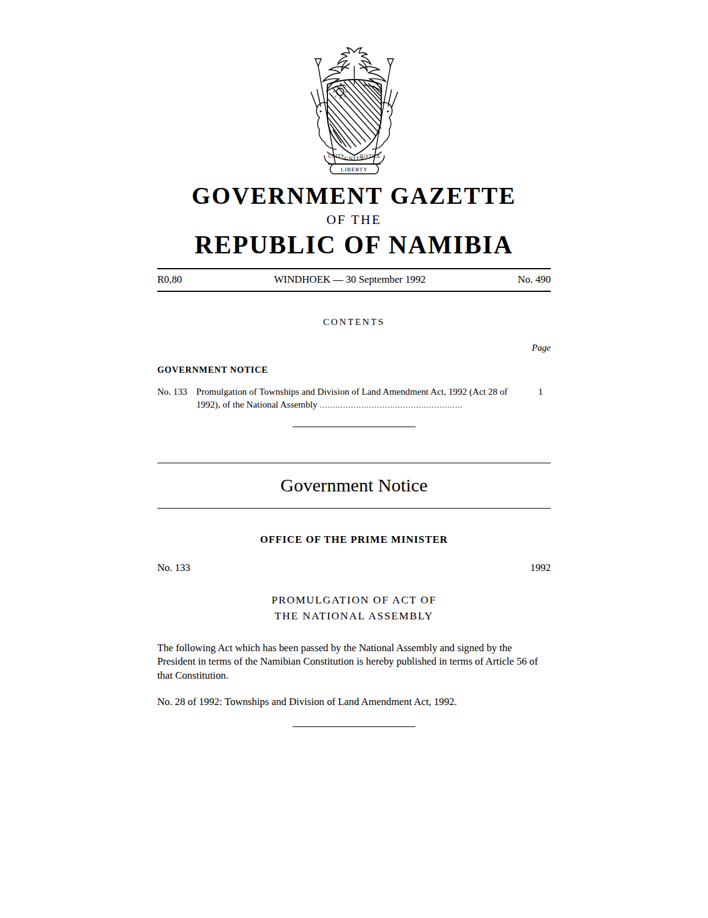UNITY LIBERTY UNITY JUSTICE
GOVERNMENT GAZETTE
OF THE
REPUBLIC OF NAMIBIA
R0,80 WINDHOEK — 30 September 1992 No. 490
CONTENTS
Page
GOVERNMENT NOTICE
| No. 133 | Promulgation of Townships and Division of Land Amendment Act, 1992 (Act 28 of 1992), of the National Assembly ....................................................... | 1 |
Government Notice
OFFICE OF THE PRIME MINISTER
No. 133 1992
PROMULGATION OF ACT OF
THE NATIONAL ASSEMBLY
The following Act which has been passed by the National Assembly and signed by the President in terms of the Namibian Constitution is hereby published in terms of Article 56 of that Constitution.
No. 28 of 1992: Townships and Division of Land Amendment Act, 1992.